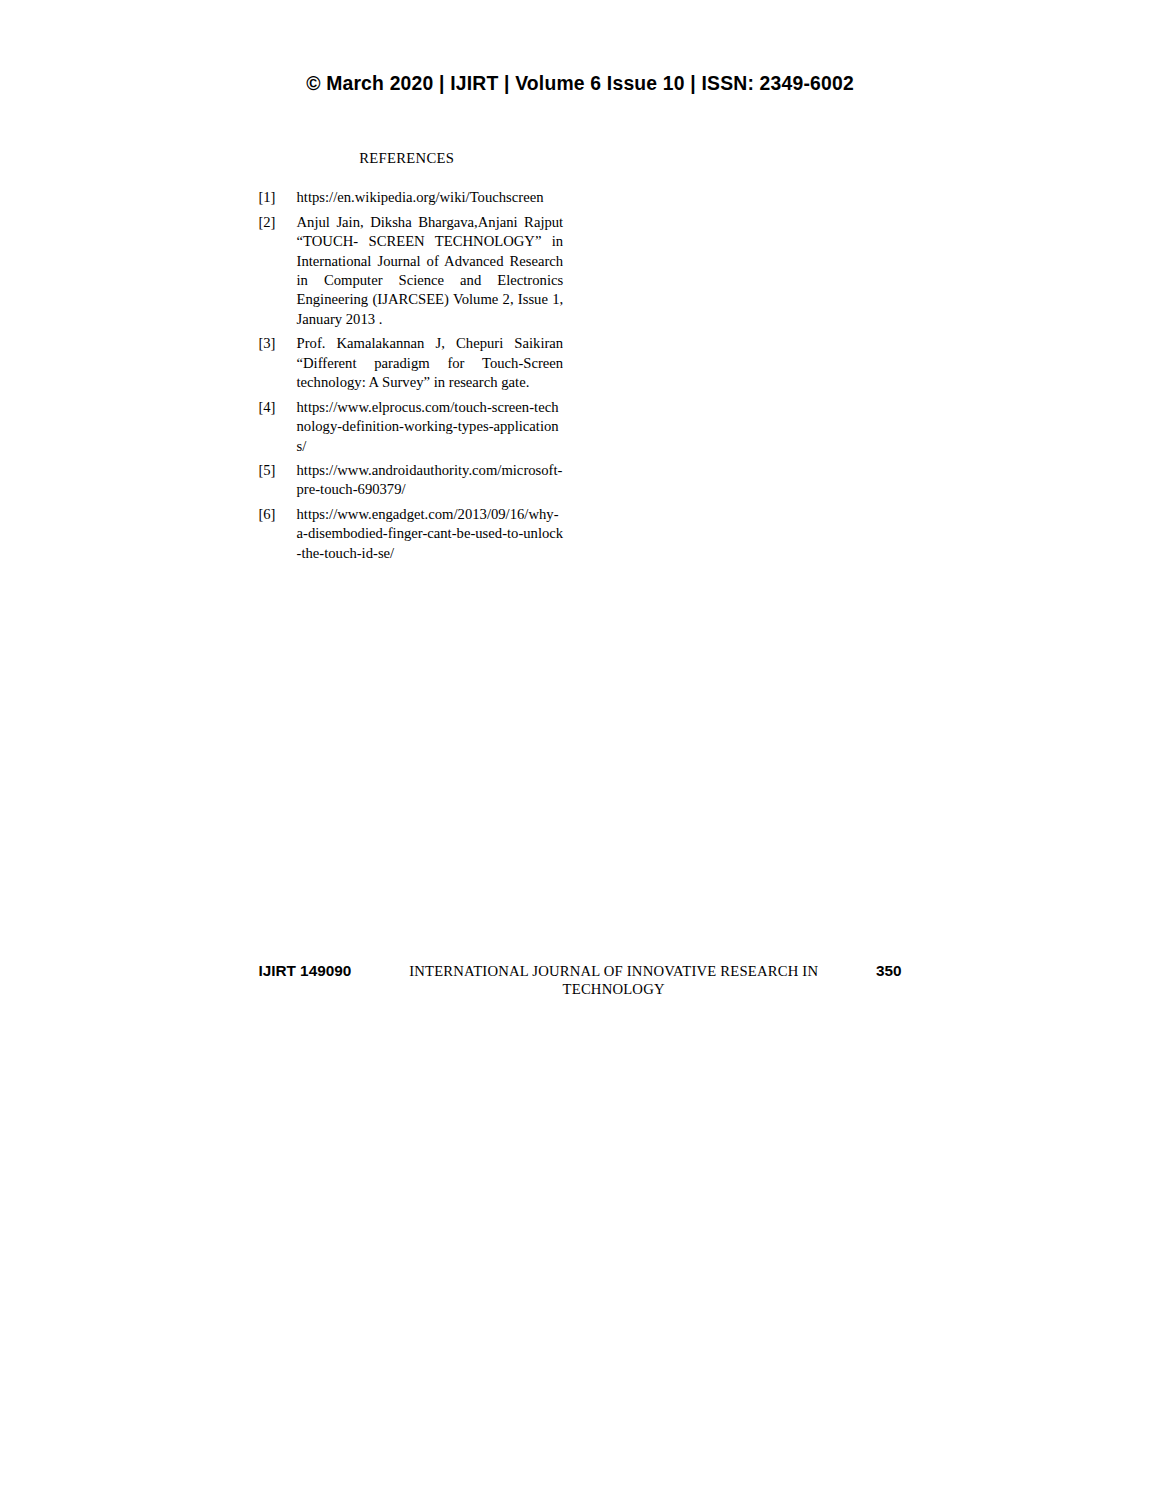© March 2020 | IJIRT | Volume 6 Issue 10 | ISSN: 2349-6002
References
[1] https://en.wikipedia.org/wiki/Touchscreen
[2] Anjul Jain, Diksha Bhargava,Anjani Rajput “TOUCH- SCREEN TECHNOLOGY” in International Journal of Advanced Research in Computer Science and Electronics Engineering (IJARCSEE) Volume 2, Issue 1, January 2013 .
[3] Prof. Kamalakannan J, Chepuri Saikiran “Different paradigm for Touch-Screen technology: A Survey” in research gate.
[4] https://www.elprocus.com/touch-screen-technology-definition-working-types-applications/
[5] https://www.androidauthority.com/microsoft-pre-touch-690379/
[6] https://www.engadget.com/2013/09/16/why-a-disembodied-finger-cant-be-used-to-unlock-the-touch-id-se/
IJIRT 149090
INTERNATIONAL JOURNAL OF INNOVATIVE RESEARCH IN TECHNOLOGY
350